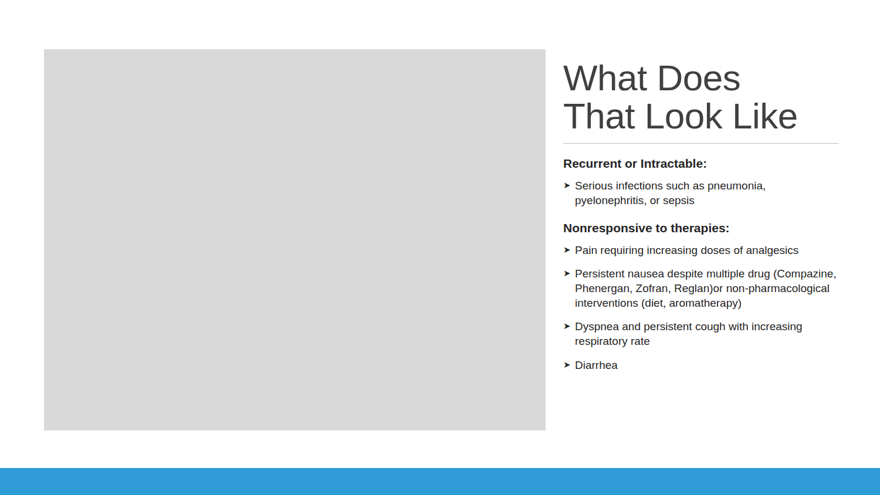What Does
That Look Like
Recurrent or Intractable:
Serious infections such as pneumonia, pyelonephritis, or sepsis
Nonresponsive to therapies:
Pain requiring increasing doses of analgesics
Persistent nausea despite multiple drug (Compazine, Phenergan, Zofran, Reglan)or non-pharmacological interventions (diet, aromatherapy)
Dyspnea and persistent cough with increasing respiratory rate
Diarrhea